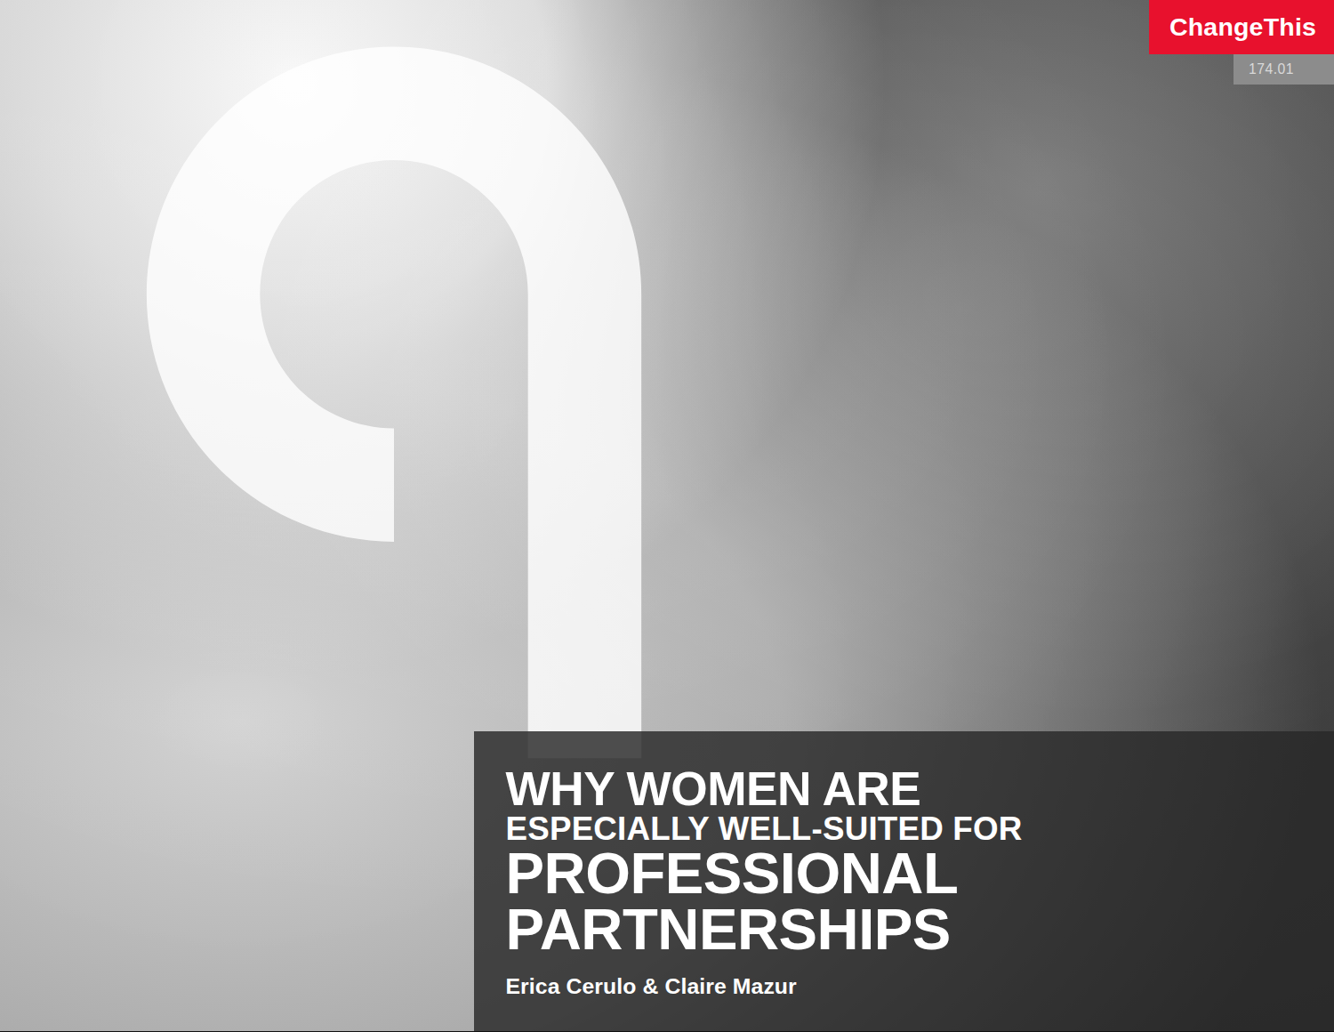ChangeThis
174.01
Why Women Are Especially Well-Suited for Professional Partnerships
Erica Cerulo & Claire Mazur